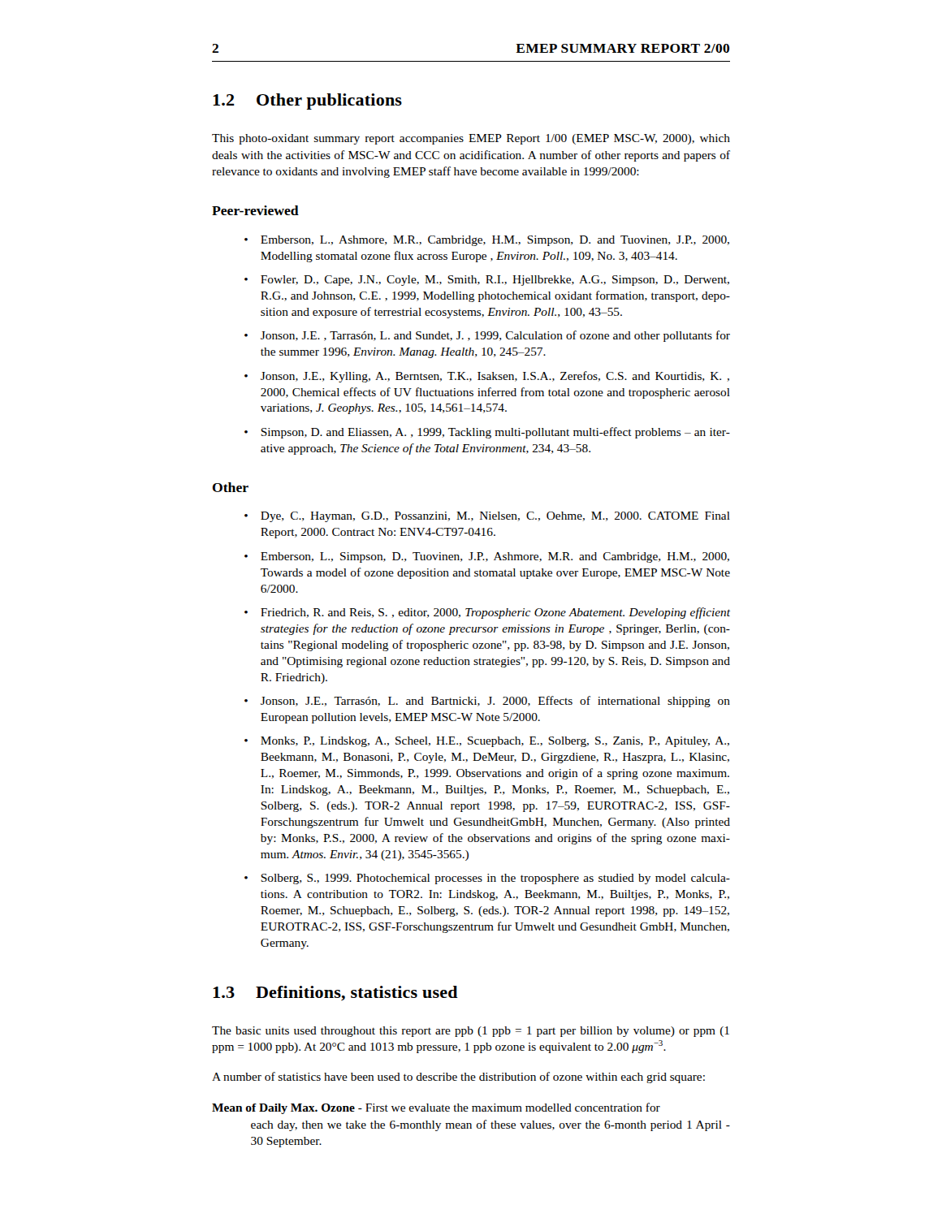2 EMEP SUMMARY REPORT 2/00
1.2 Other publications
This photo-oxidant summary report accompanies EMEP Report 1/00 (EMEP MSC-W, 2000), which deals with the activities of MSC-W and CCC on acidification. A number of other reports and papers of relevance to oxidants and involving EMEP staff have become available in 1999/2000:
Peer-reviewed
Emberson, L., Ashmore, M.R., Cambridge, H.M., Simpson, D. and Tuovinen, J.P., 2000, Modelling stomatal ozone flux across Europe , Environ. Poll., 109, No. 3, 403–414.
Fowler, D., Cape, J.N., Coyle, M., Smith, R.I., Hjellbrekke, A.G., Simpson, D., Derwent, R.G., and Johnson, C.E. , 1999, Modelling photochemical oxidant formation, transport, deposition and exposure of terrestrial ecosystems, Environ. Poll., 100, 43–55.
Jonson, J.E. , Tarrasón, L. and Sundet, J. , 1999, Calculation of ozone and other pollutants for the summer 1996, Environ. Manag. Health, 10, 245–257.
Jonson, J.E., Kylling, A., Berntsen, T.K., Isaksen, I.S.A., Zerefos, C.S. and Kourtidis, K. , 2000, Chemical effects of UV fluctuations inferred from total ozone and tropospheric aerosol variations, J. Geophys. Res., 105, 14,561–14,574.
Simpson, D. and Eliassen, A. , 1999, Tackling multi-pollutant multi-effect problems – an iterative approach, The Science of the Total Environment, 234, 43–58.
Other
Dye, C., Hayman, G.D., Possanzini, M., Nielsen, C., Oehme, M., 2000. CATOME Final Report, 2000. Contract No: ENV4-CT97-0416.
Emberson, L., Simpson, D., Tuovinen, J.P., Ashmore, M.R. and Cambridge, H.M., 2000, Towards a model of ozone deposition and stomatal uptake over Europe, EMEP MSC-W Note 6/2000.
Friedrich, R. and Reis, S. , editor, 2000, Tropospheric Ozone Abatement. Developing efficient strategies for the reduction of ozone precursor emissions in Europe , Springer, Berlin, (contains "Regional modeling of tropospheric ozone", pp. 83-98, by D. Simpson and J.E. Jonson, and "Optimising regional ozone reduction strategies", pp. 99-120, by S. Reis, D. Simpson and R. Friedrich).
Jonson, J.E., Tarrasón, L. and Bartnicki, J. 2000, Effects of international shipping on European pollution levels, EMEP MSC-W Note 5/2000.
Monks, P., Lindskog, A., Scheel, H.E., Scuepbach, E., Solberg, S., Zanis, P., Apituley, A., Beekmann, M., Bonasoni, P., Coyle, M., DeMeur, D., Girgzdiene, R., Haszpra, L., Klasinc, L., Roemer, M., Simmonds, P., 1999. Observations and origin of a spring ozone maximum. In: Lindskog, A., Beekmann, M., Builtjes, P., Monks, P., Roemer, M., Schuepbach, E., Solberg, S. (eds.). TOR-2 Annual report 1998, pp. 17–59, EUROTRAC-2, ISS, GSF-Forschungszentrum fur Umwelt und GesundheitGmbH, Munchen, Germany. (Also printed by: Monks, P.S., 2000, A review of the observations and origins of the spring ozone maximum. Atmos. Envir., 34 (21), 3545-3565.)
Solberg, S., 1999. Photochemical processes in the troposphere as studied by model calculations. A contribution to TOR2. In: Lindskog, A., Beekmann, M., Builtjes, P., Monks, P., Roemer, M., Schuepbach, E., Solberg, S. (eds.). TOR-2 Annual report 1998, pp. 149–152, EUROTRAC-2, ISS, GSF-Forschungszentrum fur Umwelt und Gesundheit GmbH, Munchen, Germany.
1.3 Definitions, statistics used
The basic units used throughout this report are ppb (1 ppb = 1 part per billion by volume) or ppm (1 ppm = 1000 ppb). At 20°C and 1013 mb pressure, 1 ppb ozone is equivalent to 2.00 μgm−3.
A number of statistics have been used to describe the distribution of ozone within each grid square:
Mean of Daily Max. Ozone - First we evaluate the maximum modelled concentration for each day, then we take the 6-monthly mean of these values, over the 6-month period 1 April - 30 September.